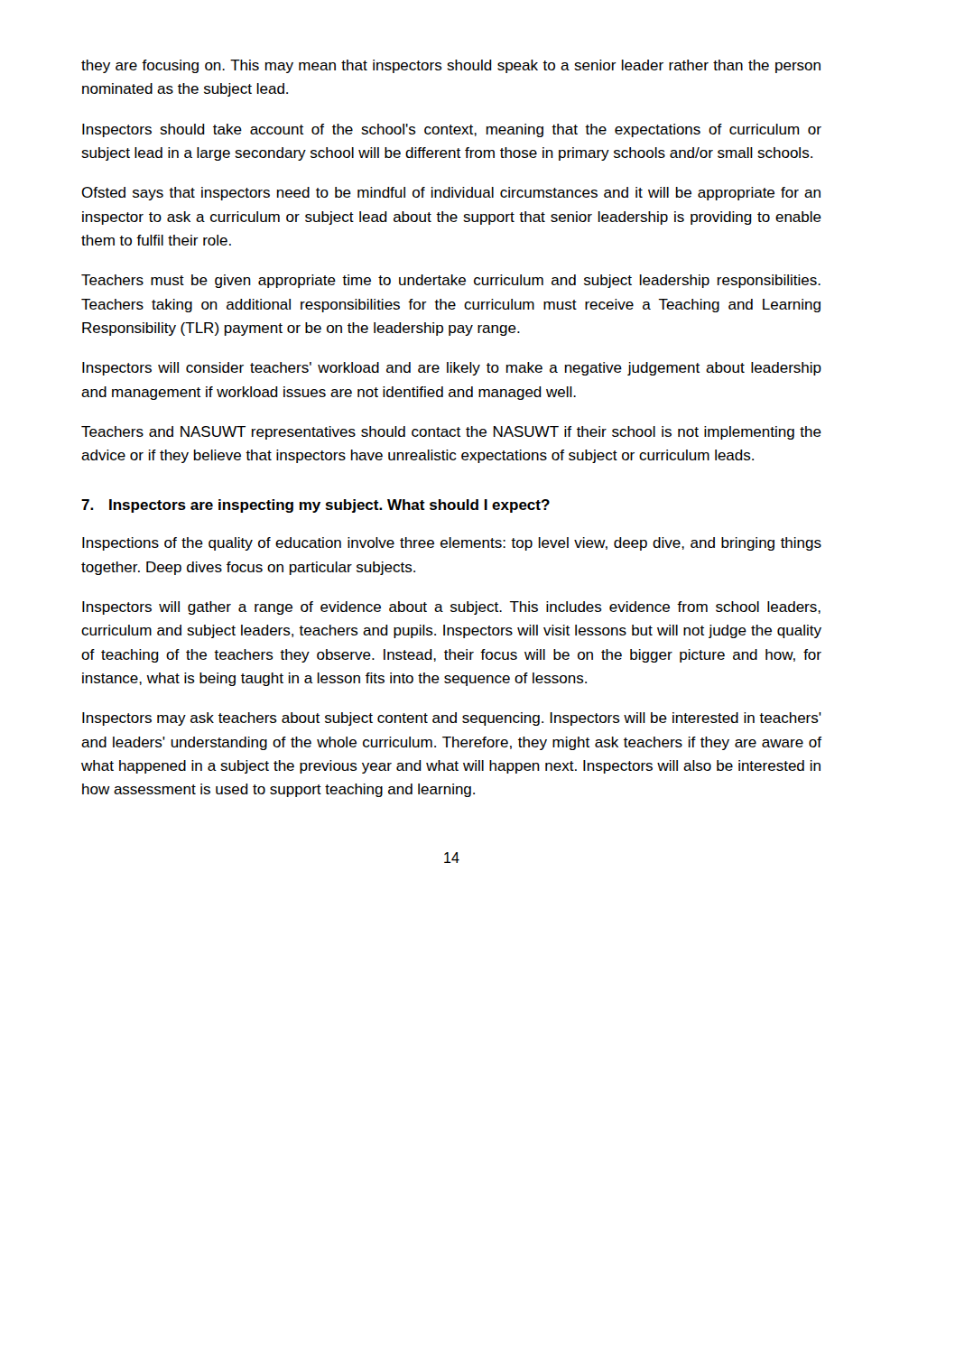they are focusing on. This may mean that inspectors should speak to a senior leader rather than the person nominated as the subject lead.
Inspectors should take account of the school's context, meaning that the expectations of curriculum or subject lead in a large secondary school will be different from those in primary schools and/or small schools.
Ofsted says that inspectors need to be mindful of individual circumstances and it will be appropriate for an inspector to ask a curriculum or subject lead about the support that senior leadership is providing to enable them to fulfil their role.
Teachers must be given appropriate time to undertake curriculum and subject leadership responsibilities. Teachers taking on additional responsibilities for the curriculum must receive a Teaching and Learning Responsibility (TLR) payment or be on the leadership pay range.
Inspectors will consider teachers' workload and are likely to make a negative judgement about leadership and management if workload issues are not identified and managed well.
Teachers and NASUWT representatives should contact the NASUWT if their school is not implementing the advice or if they believe that inspectors have unrealistic expectations of subject or curriculum leads.
7. Inspectors are inspecting my subject. What should I expect?
Inspections of the quality of education involve three elements: top level view, deep dive, and bringing things together. Deep dives focus on particular subjects.
Inspectors will gather a range of evidence about a subject. This includes evidence from school leaders, curriculum and subject leaders, teachers and pupils. Inspectors will visit lessons but will not judge the quality of teaching of the teachers they observe. Instead, their focus will be on the bigger picture and how, for instance, what is being taught in a lesson fits into the sequence of lessons.
Inspectors may ask teachers about subject content and sequencing. Inspectors will be interested in teachers' and leaders' understanding of the whole curriculum. Therefore, they might ask teachers if they are aware of what happened in a subject the previous year and what will happen next. Inspectors will also be interested in how assessment is used to support teaching and learning.
14